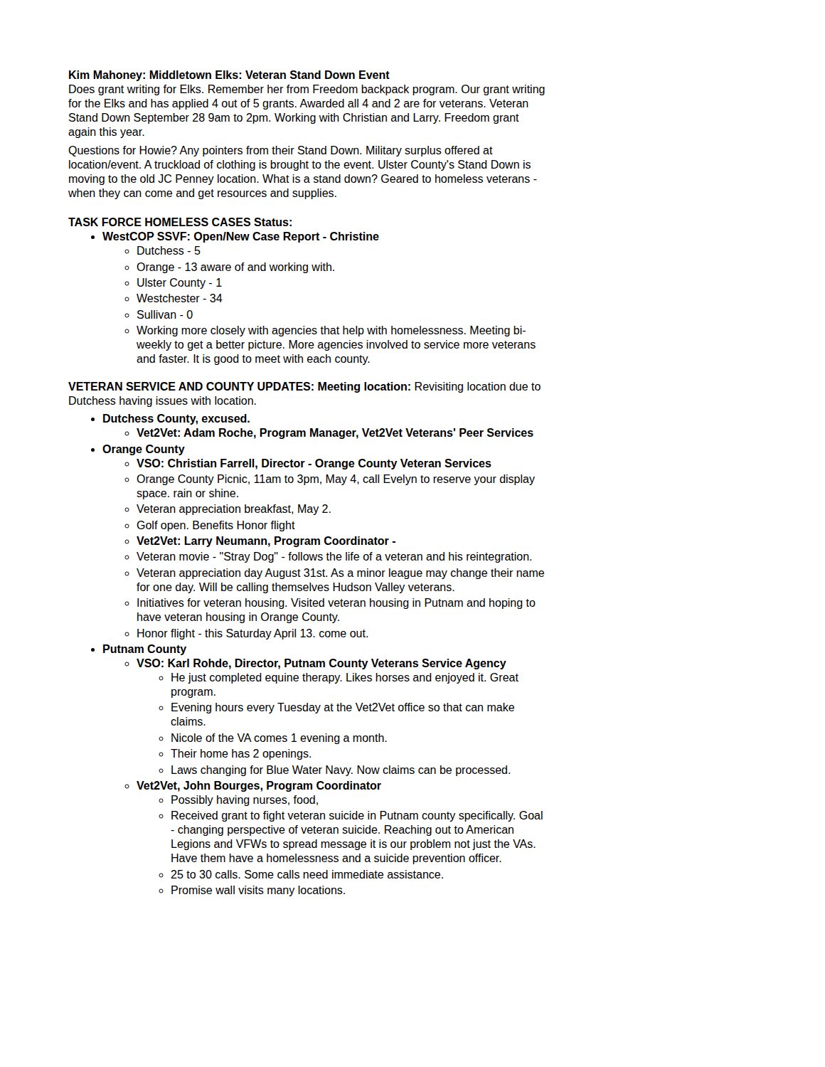Kim Mahoney: Middletown Elks: Veteran Stand Down Event
Does grant writing for Elks. Remember her from Freedom backpack program. Our grant writing for the Elks and has applied 4 out of 5 grants. Awarded all 4 and 2 are for veterans. Veteran Stand Down September 28 9am to 2pm. Working with Christian and Larry. Freedom grant again this year.
Questions for Howie? Any pointers from their Stand Down. Military surplus offered at location/event. A truckload of clothing is brought to the event. Ulster County's Stand Down is moving to the old JC Penney location. What is a stand down? Geared to homeless veterans - when they can come and get resources and supplies.
TASK FORCE HOMELESS CASES Status:
WestCOP SSVF: Open/New Case Report - Christine
Dutchess - 5
Orange - 13 aware of and working with.
Ulster County - 1
Westchester - 34
Sullivan - 0
Working more closely with agencies that help with homelessness. Meeting bi-weekly to get a better picture. More agencies involved to service more veterans and faster. It is good to meet with each county.
VETERAN SERVICE AND COUNTY UPDATES: Meeting location: Revisiting location due to Dutchess having issues with location.
Dutchess County, excused.
Vet2Vet: Adam Roche, Program Manager, Vet2Vet Veterans' Peer Services
Orange County
VSO: Christian Farrell, Director - Orange County Veteran Services
Orange County Picnic, 11am to 3pm, May 4, call Evelyn to reserve your display space. rain or shine.
Veteran appreciation breakfast, May 2.
Golf open. Benefits Honor flight
Vet2Vet: Larry Neumann, Program Coordinator -
Veteran movie - "Stray Dog" - follows the life of a veteran and his reintegration.
Veteran appreciation day August 31st. As a minor league may change their name for one day. Will be calling themselves Hudson Valley veterans.
Initiatives for veteran housing. Visited veteran housing in Putnam and hoping to have veteran housing in Orange County.
Honor flight - this Saturday April 13. come out.
Putnam County
VSO: Karl Rohde, Director, Putnam County Veterans Service Agency
He just completed equine therapy. Likes horses and enjoyed it. Great program.
Evening hours every Tuesday at the Vet2Vet office so that can make claims.
Nicole of the VA comes 1 evening a month.
Their home has 2 openings.
Laws changing for Blue Water Navy. Now claims can be processed.
Vet2Vet, John Bourges, Program Coordinator
Possibly having nurses, food,
Received grant to fight veteran suicide in Putnam county specifically. Goal - changing perspective of veteran suicide. Reaching out to American Legions and VFWs to spread message it is our problem not just the VAs. Have them have a homelessness and a suicide prevention officer.
25 to 30 calls. Some calls need immediate assistance.
Promise wall visits many locations.